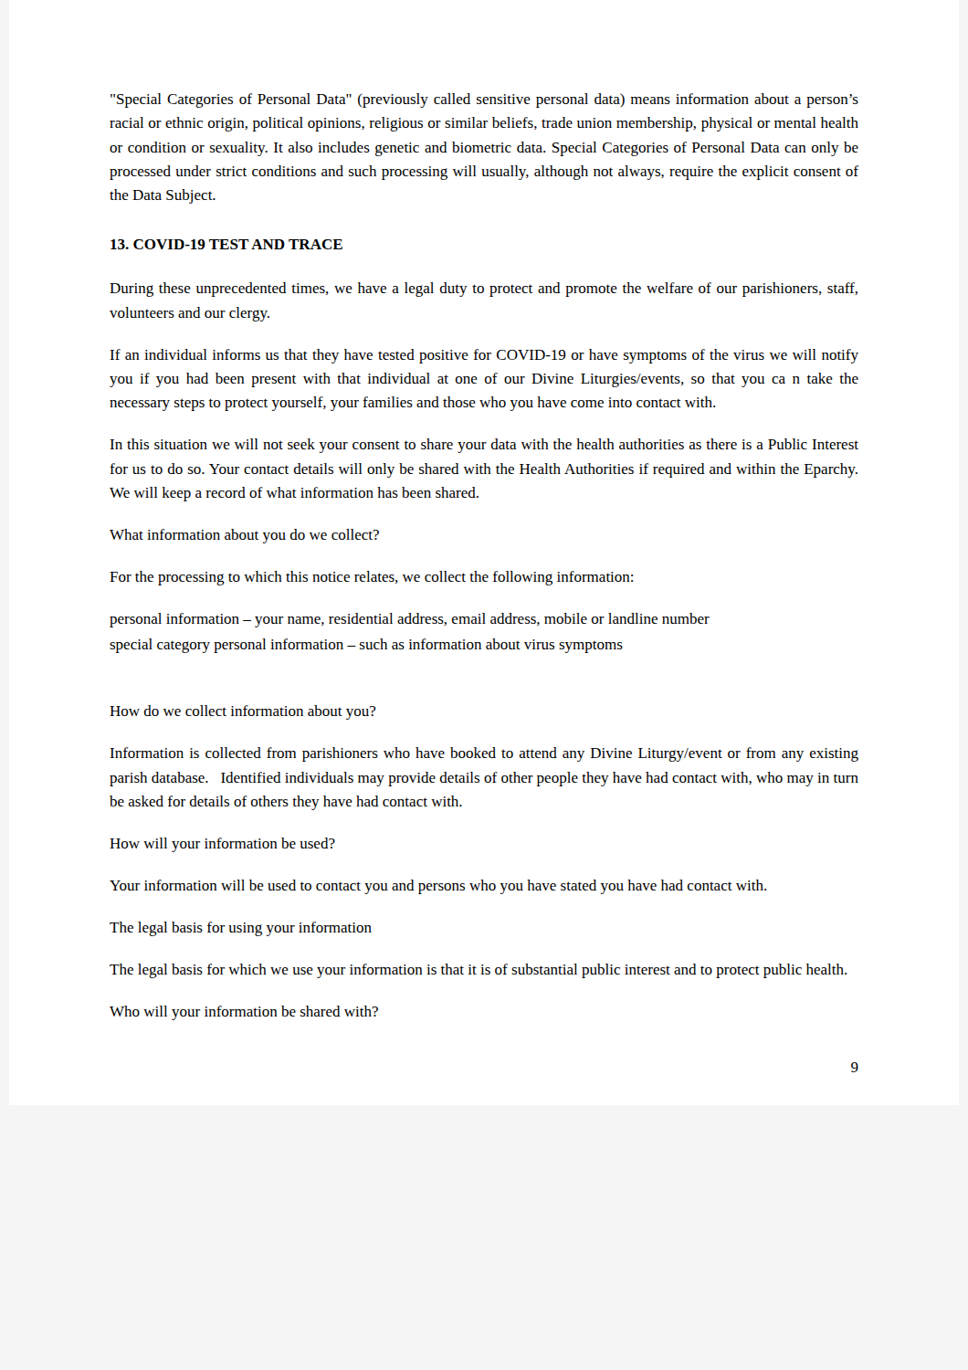"Special Categories of Personal Data" (previously called sensitive personal data) means information about a person’s racial or ethnic origin, political opinions, religious or similar beliefs, trade union membership, physical or mental health or condition or sexuality. It also includes genetic and biometric data. Special Categories of Personal Data can only be processed under strict conditions and such processing will usually, although not always, require the explicit consent of the Data Subject.
13. COVID-19 TEST AND TRACE
During these unprecedented times, we have a legal duty to protect and promote the welfare of our parishioners, staff, volunteers and our clergy.
If an individual informs us that they have tested positive for COVID-19 or have symptoms of the virus we will notify you if you had been present with that individual at one of our Divine Liturgies/events, so that you ca n take the necessary steps to protect yourself, your families and those who you have come into contact with.
In this situation we will not seek your consent to share your data with the health authorities as there is a Public Interest for us to do so. Your contact details will only be shared with the Health Authorities if required and within the Eparchy. We will keep a record of what information has been shared.
What information about you do we collect?
For the processing to which this notice relates, we collect the following information:
personal information – your name, residential address, email address, mobile or landline number
special category personal information – such as information about virus symptoms
How do we collect information about you?
Information is collected from parishioners who have booked to attend any Divine Liturgy/event or from any existing parish database. Identified individuals may provide details of other people they have had contact with, who may in turn be asked for details of others they have had contact with.
How will your information be used?
Your information will be used to contact you and persons who you have stated you have had contact with.
The legal basis for using your information
The legal basis for which we use your information is that it is of substantial public interest and to protect public health.
Who will your information be shared with?
9